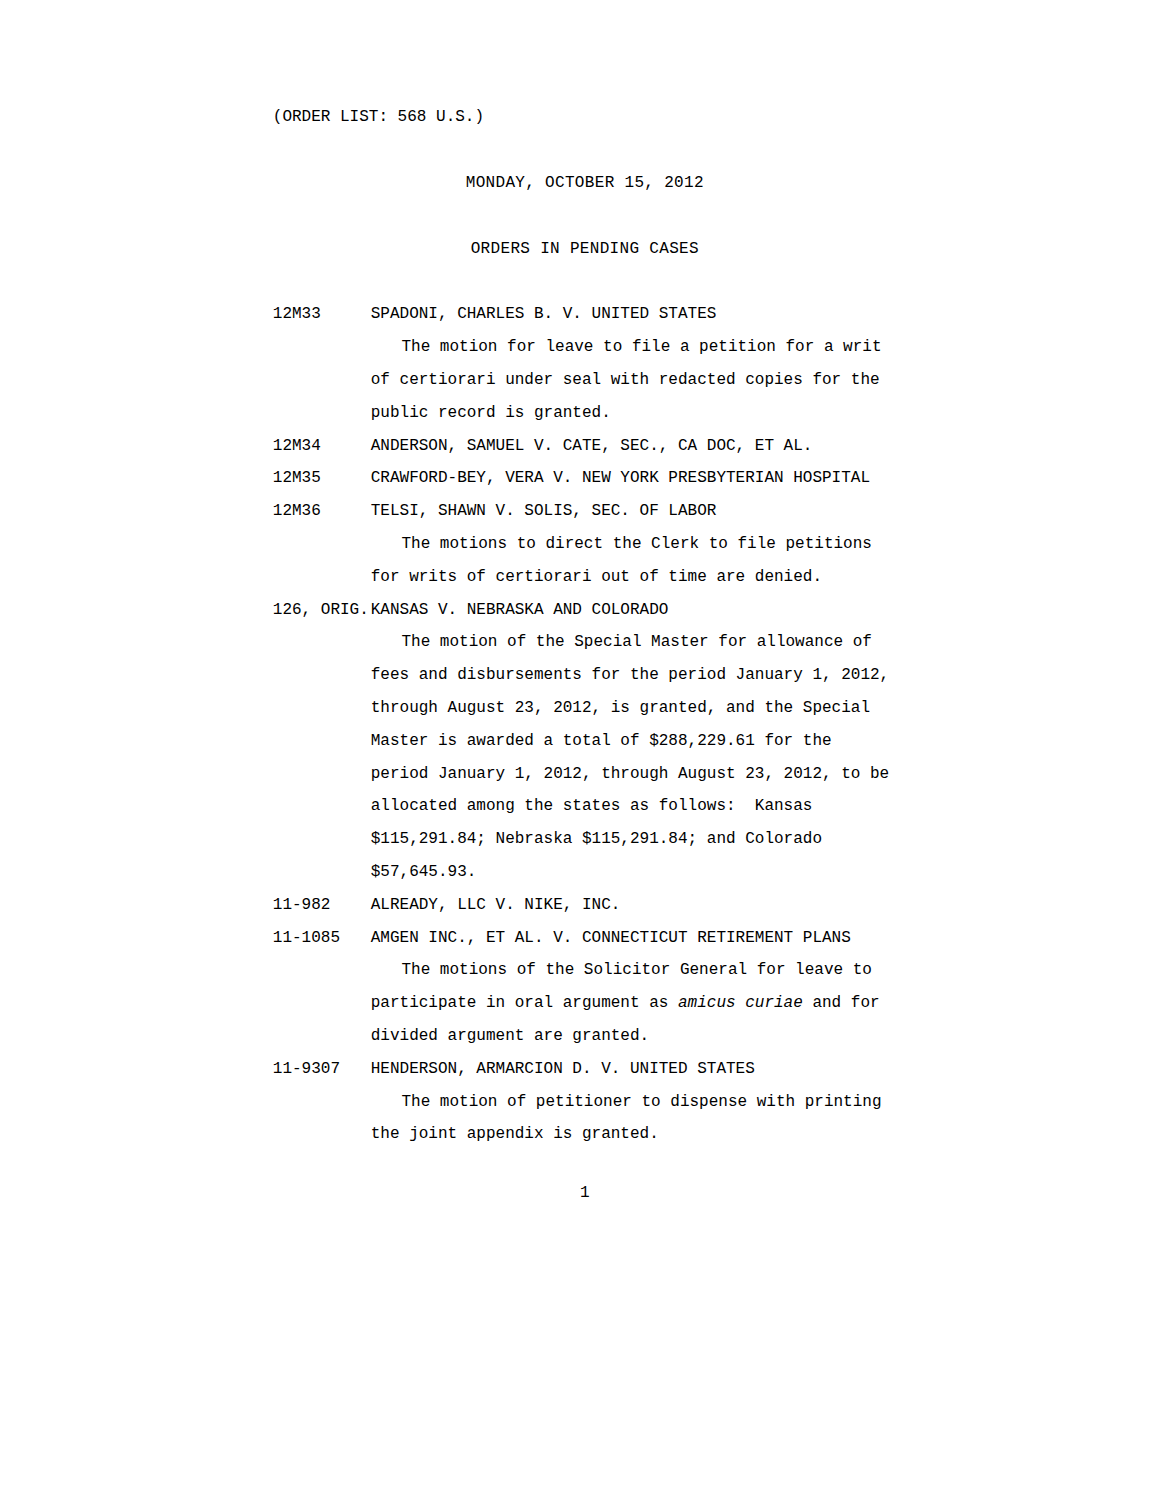(ORDER LIST: 568 U.S.)
MONDAY, OCTOBER 15, 2012
ORDERS IN PENDING CASES
12M33
SPADONI, CHARLES B. V. UNITED STATES
The motion for leave to file a petition for a writ of certiorari under seal with redacted copies for the public record is granted.
12M34
ANDERSON, SAMUEL V. CATE, SEC., CA DOC, ET AL.
12M35
CRAWFORD-BEY, VERA V. NEW YORK PRESBYTERIAN HOSPITAL
12M36
TELSI, SHAWN V. SOLIS, SEC. OF LABOR
The motions to direct the Clerk to file petitions for writs of certiorari out of time are denied.
126, ORIG.
KANSAS V. NEBRASKA AND COLORADO
The motion of the Special Master for allowance of fees and disbursements for the period January 1, 2012, through August 23, 2012, is granted, and the Special Master is awarded a total of $288,229.61 for the period January 1, 2012, through August 23, 2012, to be allocated among the states as follows: Kansas $115,291.84; Nebraska $115,291.84; and Colorado $57,645.93.
11-982
ALREADY, LLC V. NIKE, INC.
11-1085
AMGEN INC., ET AL. V. CONNECTICUT RETIREMENT PLANS
The motions of the Solicitor General for leave to participate in oral argument as amicus curiae and for divided argument are granted.
11-9307
HENDERSON, ARMARCION D. V. UNITED STATES
The motion of petitioner to dispense with printing the joint appendix is granted.
1